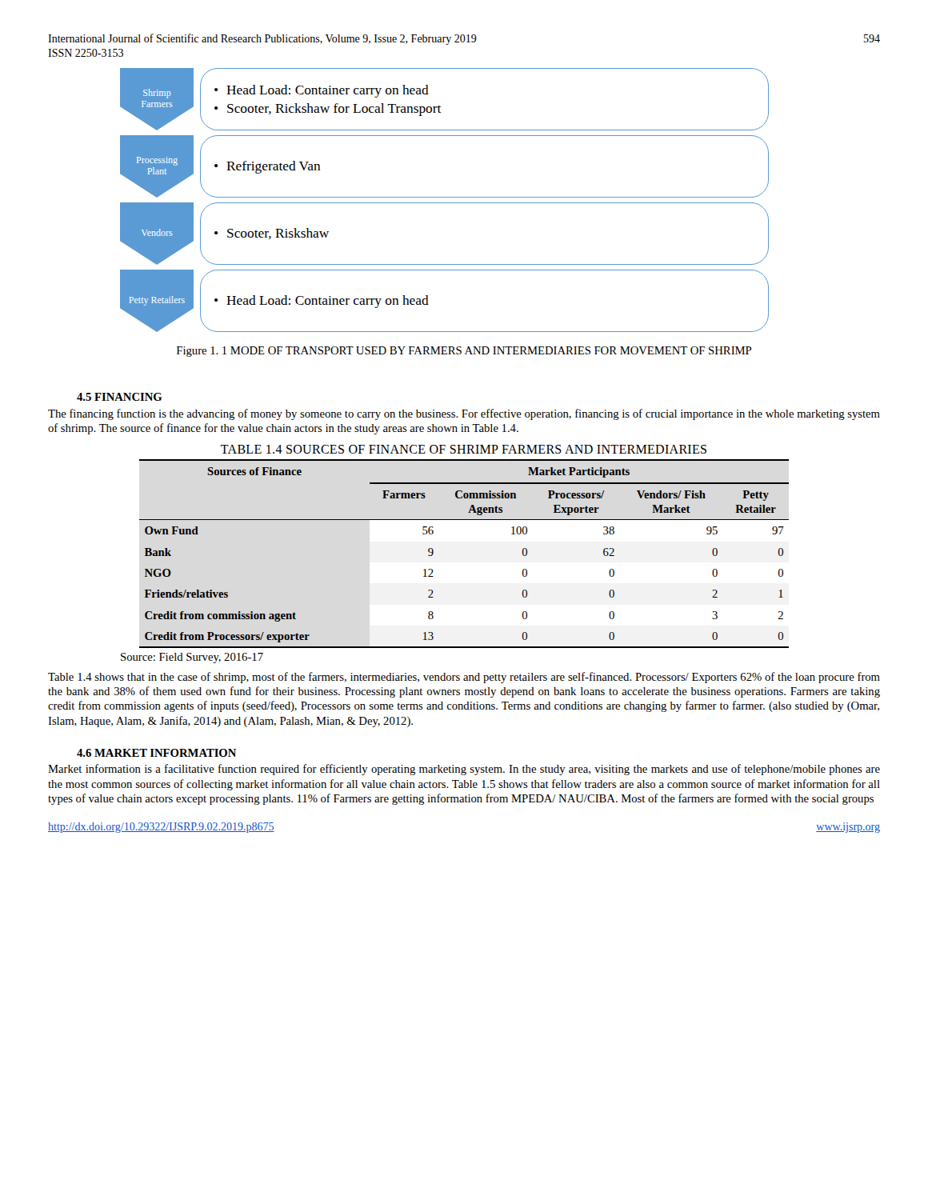International Journal of Scientific and Research Publications, Volume 9, Issue 2, February 2019
ISSN 2250-3153
594
Shrimp
Farmers
Head Load: Container carry on head
Scooter, Rickshaw for Local Transport
Processing
Plant
Refrigerated Van
Vendors
Scooter, Riskshaw
Petty Retailers
Head Load: Container carry on head
Figure 1. 1 MODE OF TRANSPORT USED BY FARMERS AND INTERMEDIARIES FOR MOVEMENT OF SHRIMP
4.5 FINANCING
The financing function is the advancing of money by someone to carry on the business. For effective operation, financing is of crucial importance in the whole marketing system of shrimp. The source of finance for the value chain actors in the study areas are shown in Table 1.4.
TABLE 1.4 SOURCES OF FINANCE OF SHRIMP FARMERS AND INTERMEDIARIES
| Sources of Finance | Market Participants |
| --- | --- |
| Farmers | Commission Agents | Processors/ Exporter | Vendors/ Fish Market | Petty Retailer |
| Own Fund | 56 | 100 | 38 | 95 | 97 |
| Bank | 9 | 0 | 62 | 0 | 0 |
| NGO | 12 | 0 | 0 | 0 | 0 |
| Friends/relatives | 2 | 0 | 0 | 2 | 1 |
| Credit from commission agent | 8 | 0 | 0 | 3 | 2 |
| Credit from Processors/ exporter | 13 | 0 | 0 | 0 | 0 |
Source: Field Survey, 2016-17
Table 1.4 shows that in the case of shrimp, most of the farmers, intermediaries, vendors and petty retailers are self-financed. Processors/ Exporters 62% of the loan procure from the bank and 38% of them used own fund for their business. Processing plant owners mostly depend on bank loans to accelerate the business operations. Farmers are taking credit from commission agents of inputs (seed/feed), Processors on some terms and conditions. Terms and conditions are changing by farmer to farmer. (also studied by (Omar, Islam, Haque, Alam, & Janifa, 2014) and (Alam, Palash, Mian, & Dey, 2012).
4.6 MARKET INFORMATION
Market information is a facilitative function required for efficiently operating marketing system. In the study area, visiting the markets and use of telephone/mobile phones are the most common sources of collecting market information for all value chain actors. Table 1.5 shows that fellow traders are also a common source of market information for all types of value chain actors except processing plants. 11% of Farmers are getting information from MPEDA/ NAU/CIBA. Most of the farmers are formed with the social groups
http://dx.doi.org/10.29322/IJSRP.9.02.2019.p8675
www.ijsrp.org